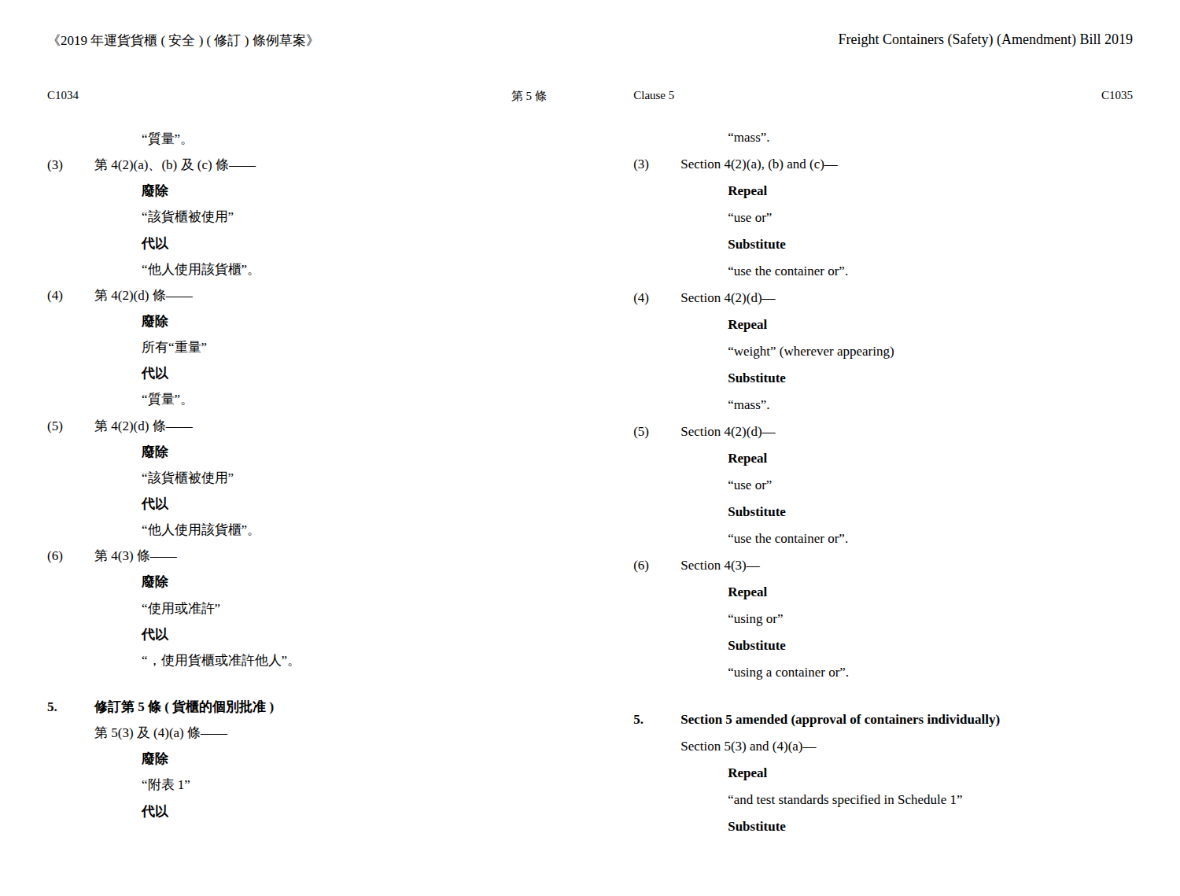《2019 年運貨貨櫃 ( 安全 ) ( 修訂 ) 條例草案》
Freight Containers (Safety) (Amendment) Bill 2019
C1034
第 5 條
“質量”。
(3)
第 4(2)(a)、(b) 及 (c) 條——
廢除
“該貨櫃被使用”
代以
“他人使用該貨櫃”。
(4)
第 4(2)(d) 條——
廢除
所有“重量”
代以
“質量”。
(5)
第 4(2)(d) 條——
廢除
“該貨櫃被使用”
代以
“他人使用該貨櫃”。
(6)
第 4(3) 條——
廢除
“使用或准許”
代以
“，使用貨櫃或准許他人”。
5.
修訂第 5 條 ( 貨櫃的個別批准 )
第 5(3) 及 (4)(a) 條——
廢除
“附表 1”
代以
Clause 5
C1035
“mass”.
(3)
Section 4(2)(a), (b) and (c)—
Repeal
“use or”
Substitute
“use the container or”.
(4)
Section 4(2)(d)—
Repeal
“weight” (wherever appearing)
Substitute
“mass”.
(5)
Section 4(2)(d)—
Repeal
“use or”
Substitute
“use the container or”.
(6)
Section 4(3)—
Repeal
“using or”
Substitute
“using a container or”.
5.
Section 5 amended (approval of containers individually)
Section 5(3) and (4)(a)—
Repeal
“and test standards specified in Schedule 1”
Substitute